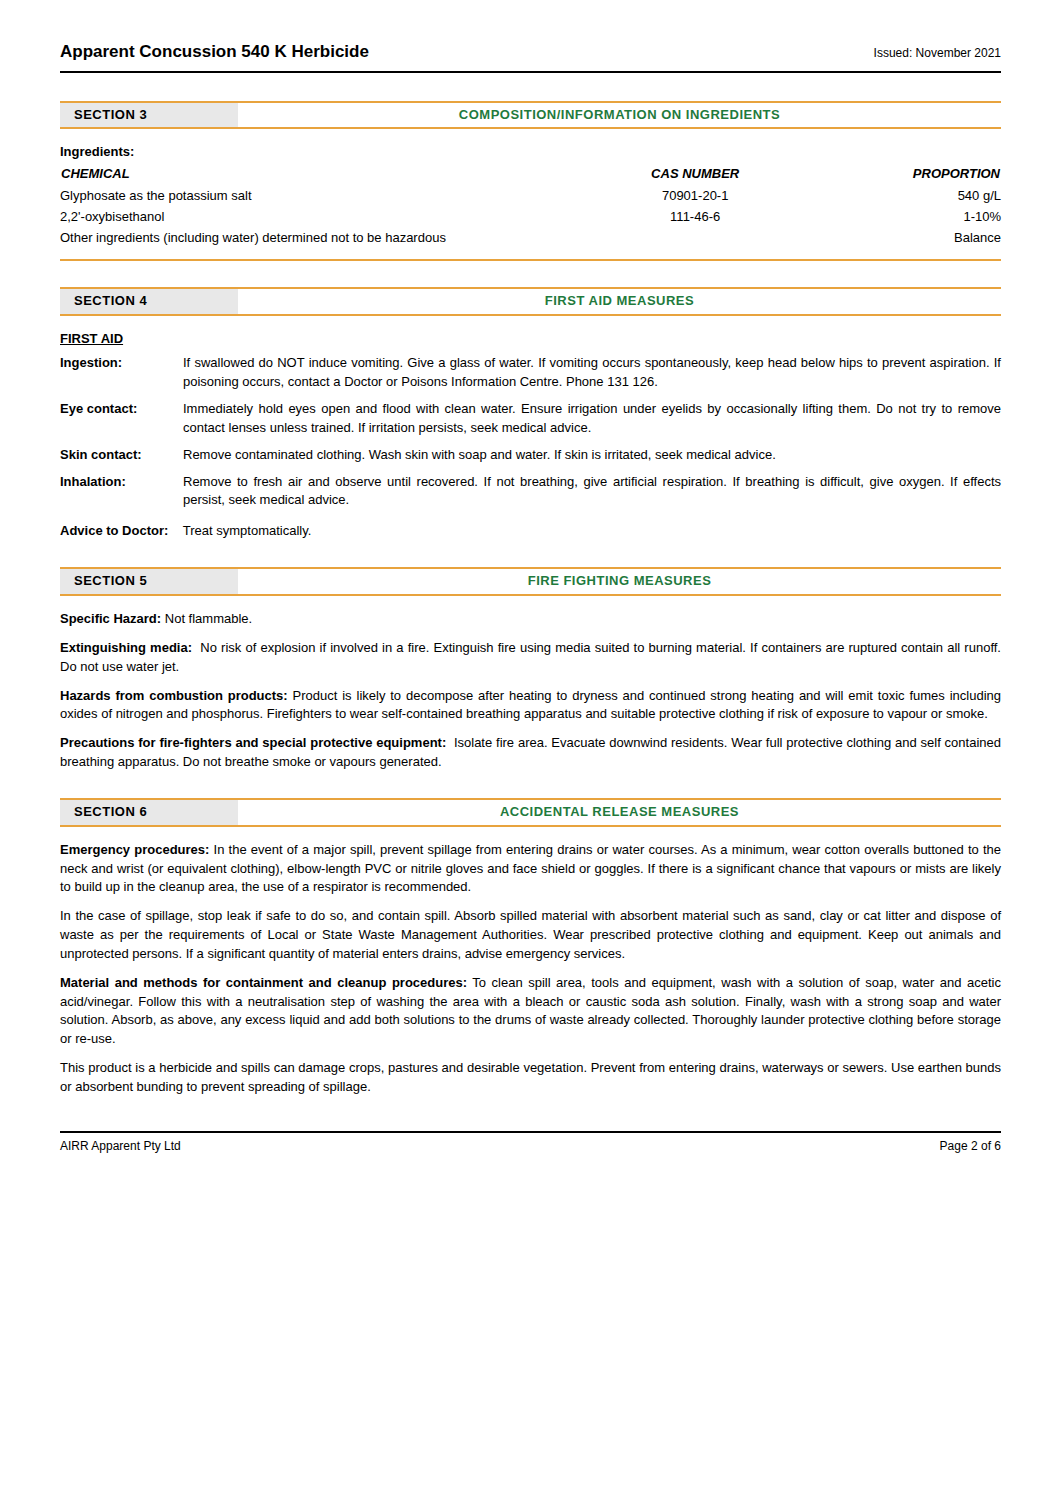Apparent Concussion 540 K Herbicide
Issued: November 2021
SECTION 3
COMPOSITION/INFORMATION ON INGREDIENTS
Ingredients:
| CHEMICAL | CAS NUMBER | PROPORTION |
| --- | --- | --- |
| Glyphosate as the potassium salt | 70901-20-1 | 540 g/L |
| 2,2'-oxybisethanol | 111-46-6 | 1-10% |
| Other ingredients (including water) determined not to be hazardous | | Balance |
SECTION 4
FIRST AID MEASURES
FIRST AID
| Ingestion: | If swallowed do NOT induce vomiting. Give a glass of water. If vomiting occurs spontaneously, keep head below hips to prevent aspiration. If poisoning occurs, contact a Doctor or Poisons Information Centre. Phone 131 126. |
| Eye contact: | Immediately hold eyes open and flood with clean water. Ensure irrigation under eyelids by occasionally lifting them. Do not try to remove contact lenses unless trained. If irritation persists, seek medical advice. |
| Skin contact: | Remove contaminated clothing. Wash skin with soap and water. If skin is irritated, seek medical advice. |
| Inhalation: | Remove to fresh air and observe until recovered. If not breathing, give artificial respiration. If breathing is difficult, give oxygen. If effects persist, seek medical advice. |
Advice to Doctor: Treat symptomatically.
SECTION 5
FIRE FIGHTING MEASURES
Specific Hazard: Not flammable.
Extinguishing media: No risk of explosion if involved in a fire. Extinguish fire using media suited to burning material. If containers are ruptured contain all runoff. Do not use water jet.
Hazards from combustion products: Product is likely to decompose after heating to dryness and continued strong heating and will emit toxic fumes including oxides of nitrogen and phosphorus. Firefighters to wear self-contained breathing apparatus and suitable protective clothing if risk of exposure to vapour or smoke.
Precautions for fire-fighters and special protective equipment: Isolate fire area. Evacuate downwind residents. Wear full protective clothing and self contained breathing apparatus. Do not breathe smoke or vapours generated.
SECTION 6
ACCIDENTAL RELEASE MEASURES
Emergency procedures: In the event of a major spill, prevent spillage from entering drains or water courses. As a minimum, wear cotton overalls buttoned to the neck and wrist (or equivalent clothing), elbow-length PVC or nitrile gloves and face shield or goggles. If there is a significant chance that vapours or mists are likely to build up in the cleanup area, the use of a respirator is recommended.
In the case of spillage, stop leak if safe to do so, and contain spill. Absorb spilled material with absorbent material such as sand, clay or cat litter and dispose of waste as per the requirements of Local or State Waste Management Authorities. Wear prescribed protective clothing and equipment. Keep out animals and unprotected persons. If a significant quantity of material enters drains, advise emergency services.
Material and methods for containment and cleanup procedures: To clean spill area, tools and equipment, wash with a solution of soap, water and acetic acid/vinegar. Follow this with a neutralisation step of washing the area with a bleach or caustic soda ash solution. Finally, wash with a strong soap and water solution. Absorb, as above, any excess liquid and add both solutions to the drums of waste already collected. Thoroughly launder protective clothing before storage or re-use.
This product is a herbicide and spills can damage crops, pastures and desirable vegetation. Prevent from entering drains, waterways or sewers. Use earthen bunds or absorbent bunding to prevent spreading of spillage.
AIRR Apparent Pty Ltd
Page 2 of 6